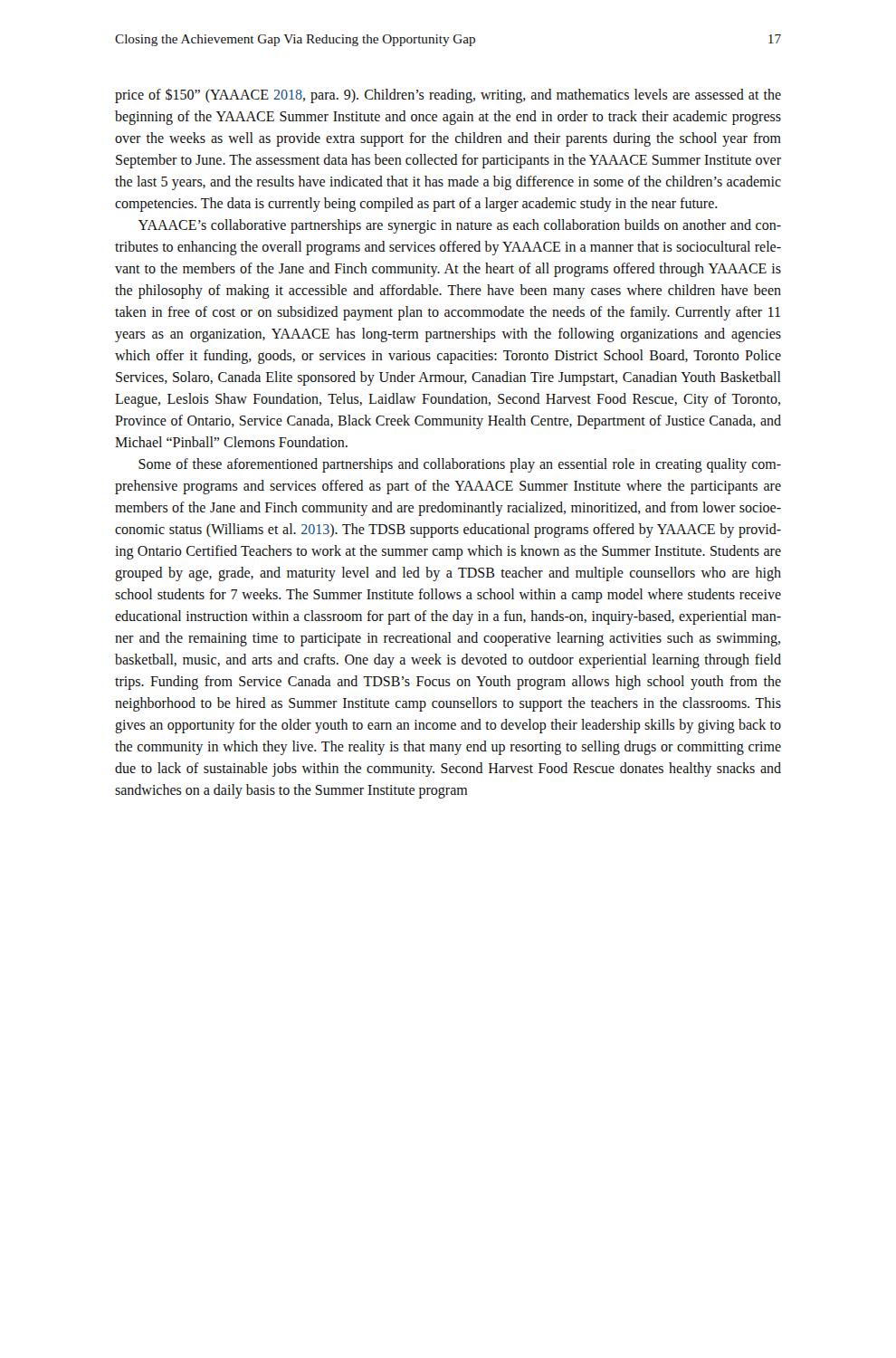Closing the Achievement Gap Via Reducing the Opportunity Gap 17
price of $150” (YAAACE 2018, para. 9). Children’s reading, writing, and mathematics levels are assessed at the beginning of the YAAACE Summer Institute and once again at the end in order to track their academic progress over the weeks as well as provide extra support for the children and their parents during the school year from September to June. The assessment data has been collected for participants in the YAAACE Summer Institute over the last 5 years, and the results have indicated that it has made a big difference in some of the children’s academic competencies. The data is currently being compiled as part of a larger academic study in the near future.
YAAACE’s collaborative partnerships are synergic in nature as each collaboration builds on another and contributes to enhancing the overall programs and services offered by YAAACE in a manner that is sociocultural relevant to the members of the Jane and Finch community. At the heart of all programs offered through YAAACE is the philosophy of making it accessible and affordable. There have been many cases where children have been taken in free of cost or on subsidized payment plan to accommodate the needs of the family. Currently after 11 years as an organization, YAAACE has long-term partnerships with the following organizations and agencies which offer it funding, goods, or services in various capacities: Toronto District School Board, Toronto Police Services, Solaro, Canada Elite sponsored by Under Armour, Canadian Tire Jumpstart, Canadian Youth Basketball League, Leslois Shaw Foundation, Telus, Laidlaw Foundation, Second Harvest Food Rescue, City of Toronto, Province of Ontario, Service Canada, Black Creek Community Health Centre, Department of Justice Canada, and Michael “Pinball” Clemons Foundation.
Some of these aforementioned partnerships and collaborations play an essential role in creating quality comprehensive programs and services offered as part of the YAAACE Summer Institute where the participants are members of the Jane and Finch community and are predominantly racialized, minoritized, and from lower socioeconomic status (Williams et al. 2013). The TDSB supports educational programs offered by YAAACE by providing Ontario Certified Teachers to work at the summer camp which is known as the Summer Institute. Students are grouped by age, grade, and maturity level and led by a TDSB teacher and multiple counsellors who are high school students for 7 weeks. The Summer Institute follows a school within a camp model where students receive educational instruction within a classroom for part of the day in a fun, hands-on, inquiry-based, experiential manner and the remaining time to participate in recreational and cooperative learning activities such as swimming, basketball, music, and arts and crafts. One day a week is devoted to outdoor experiential learning through field trips. Funding from Service Canada and TDSB’s Focus on Youth program allows high school youth from the neighborhood to be hired as Summer Institute camp counsellors to support the teachers in the classrooms. This gives an opportunity for the older youth to earn an income and to develop their leadership skills by giving back to the community in which they live. The reality is that many end up resorting to selling drugs or committing crime due to lack of sustainable jobs within the community. Second Harvest Food Rescue donates healthy snacks and sandwiches on a daily basis to the Summer Institute program